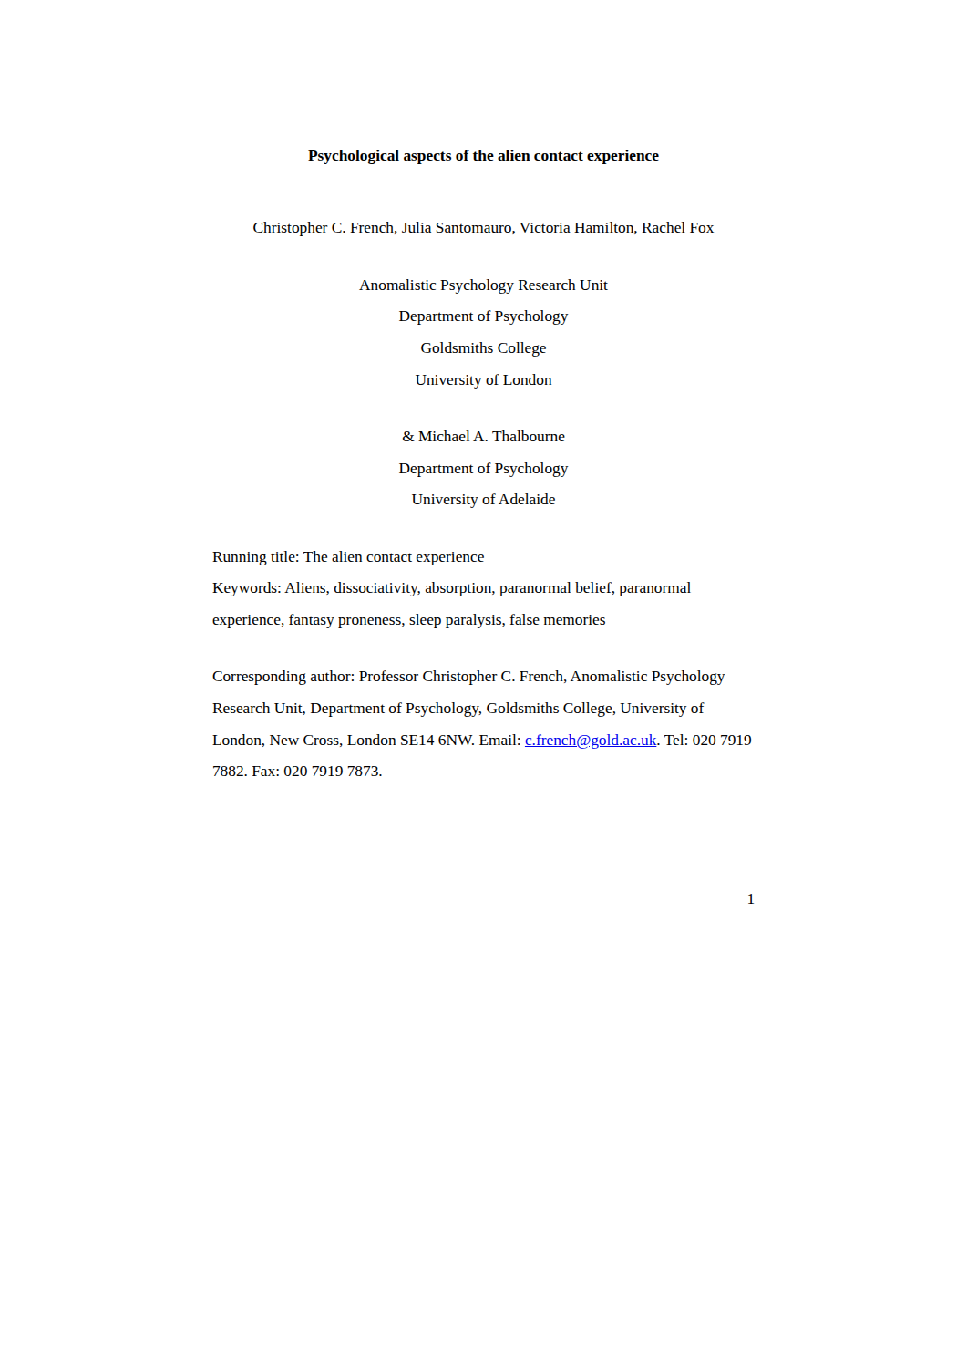Psychological aspects of the alien contact experience
Christopher C. French, Julia Santomauro, Victoria Hamilton, Rachel Fox
Anomalistic Psychology Research Unit
Department of Psychology
Goldsmiths College
University of London
& Michael A. Thalbourne
Department of Psychology
University of Adelaide
Running title: The alien contact experience
Keywords: Aliens, dissociativity, absorption, paranormal belief, paranormal experience, fantasy proneness, sleep paralysis, false memories
Corresponding author: Professor Christopher C. French, Anomalistic Psychology Research Unit, Department of Psychology, Goldsmiths College, University of London, New Cross, London SE14 6NW. Email: c.french@gold.ac.uk. Tel: 020 7919 7882. Fax: 020 7919 7873.
1